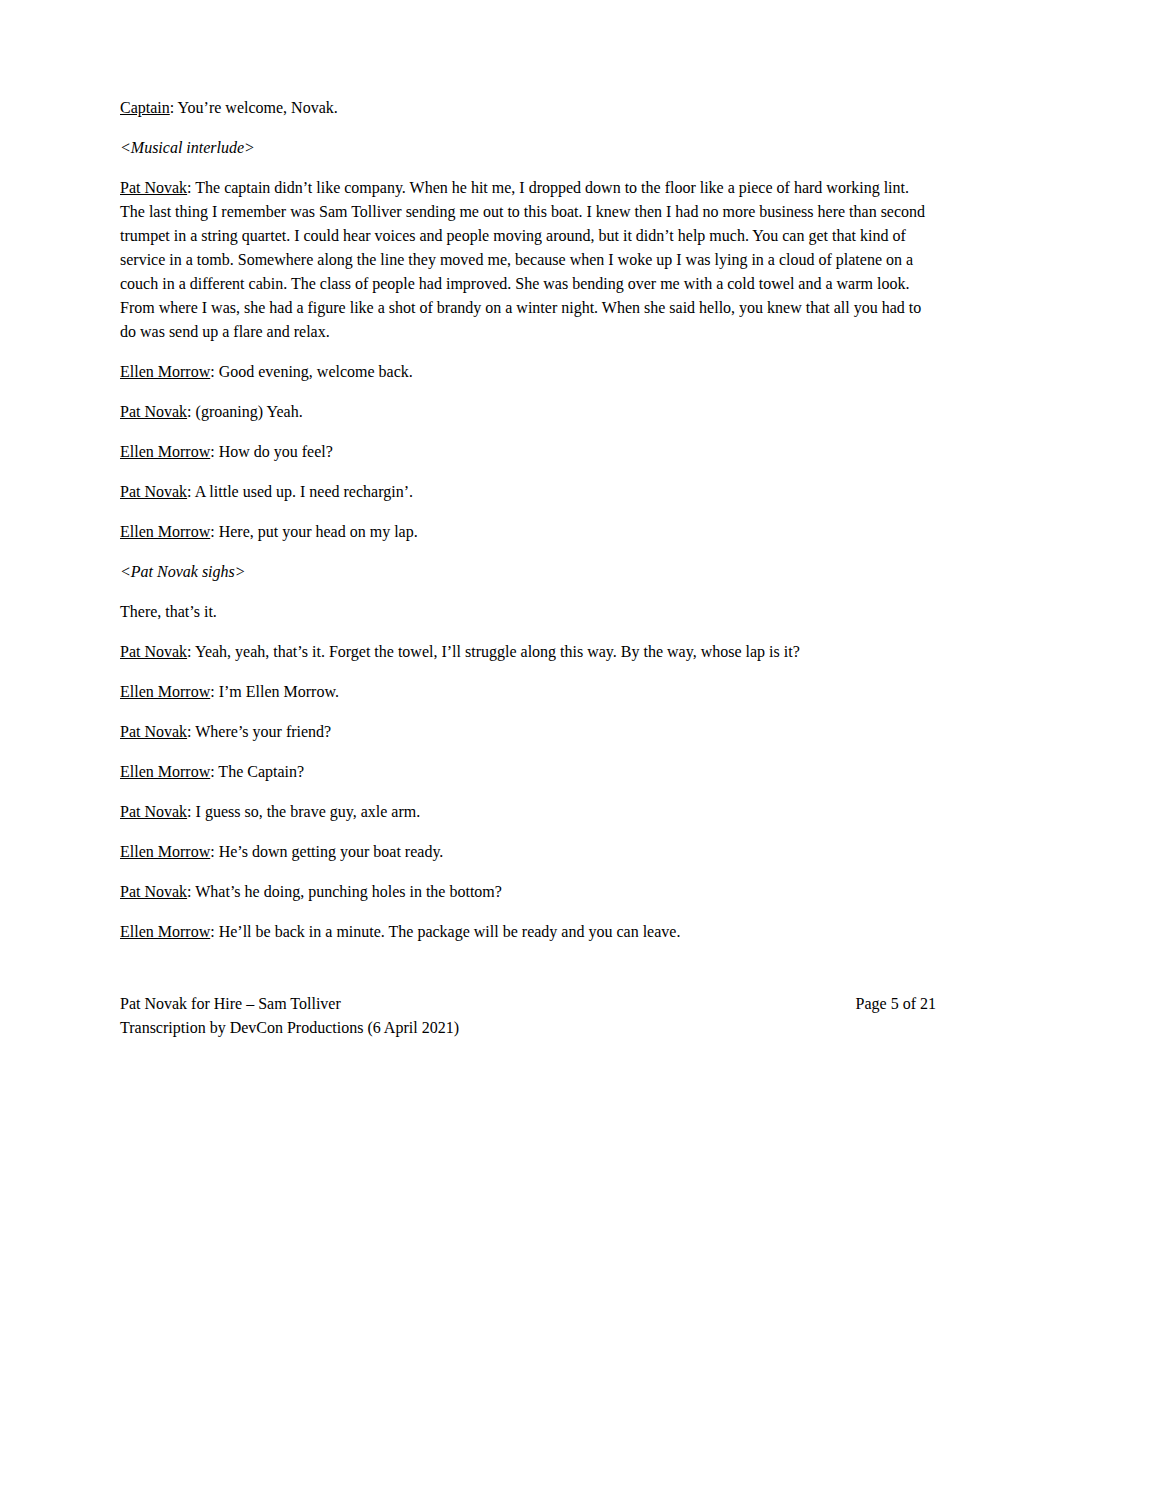Captain: You’re welcome, Novak.
<Musical interlude>
Pat Novak: The captain didn’t like company. When he hit me, I dropped down to the floor like a piece of hard working lint. The last thing I remember was Sam Tolliver sending me out to this boat. I knew then I had no more business here than second trumpet in a string quartet. I could hear voices and people moving around, but it didn’t help much. You can get that kind of service in a tomb. Somewhere along the line they moved me, because when I woke up I was lying in a cloud of platene on a couch in a different cabin. The class of people had improved. She was bending over me with a cold towel and a warm look. From where I was, she had a figure like a shot of brandy on a winter night. When she said hello, you knew that all you had to do was send up a flare and relax.
Ellen Morrow: Good evening, welcome back.
Pat Novak: (groaning) Yeah.
Ellen Morrow: How do you feel?
Pat Novak: A little used up. I need rechargin’.
Ellen Morrow: Here, put your head on my lap.
<Pat Novak sighs>
There, that’s it.
Pat Novak: Yeah, yeah, that’s it. Forget the towel, I’ll struggle along this way. By the way, whose lap is it?
Ellen Morrow: I’m Ellen Morrow.
Pat Novak: Where’s your friend?
Ellen Morrow: The Captain?
Pat Novak: I guess so, the brave guy, axle arm.
Ellen Morrow: He’s down getting your boat ready.
Pat Novak: What’s he doing, punching holes in the bottom?
Ellen Morrow: He’ll be back in a minute. The package will be ready and you can leave.
Pat Novak for Hire – Sam Tolliver
Transcription by DevCon Productions (6 April 2021)
Page 5 of 21